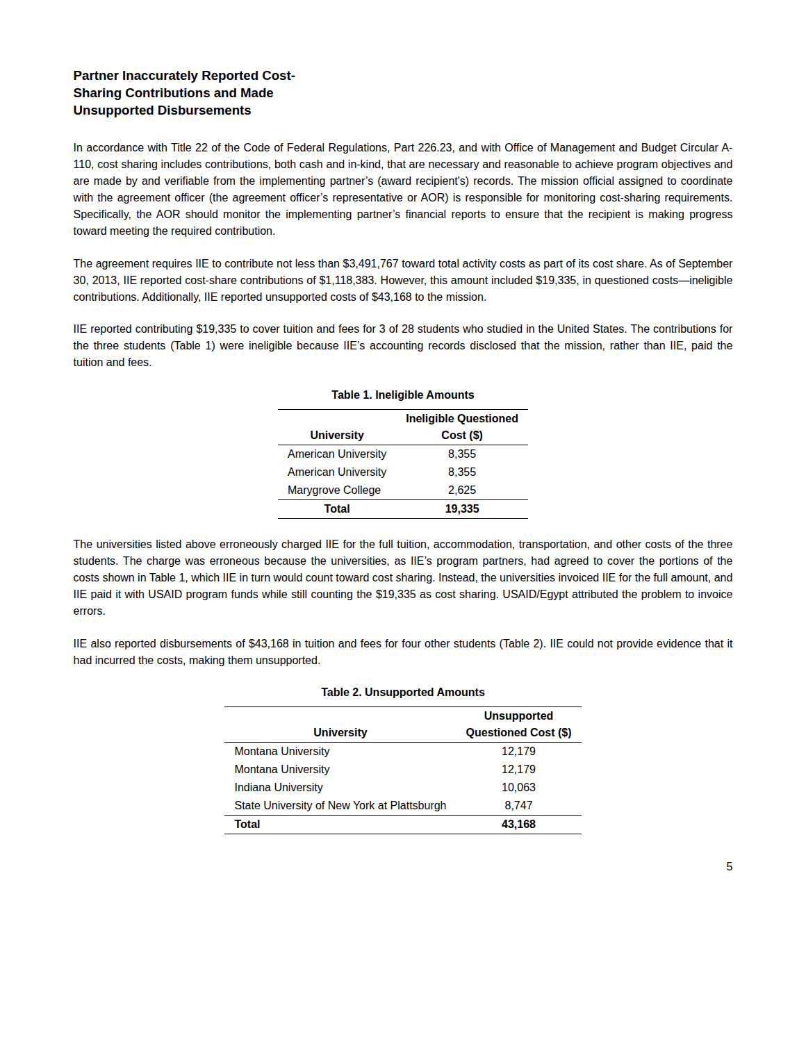Partner Inaccurately Reported Cost-
Sharing Contributions and Made
Unsupported Disbursements
In accordance with Title 22 of the Code of Federal Regulations, Part 226.23, and with Office of Management and Budget Circular A-110, cost sharing includes contributions, both cash and in-kind, that are necessary and reasonable to achieve program objectives and are made by and verifiable from the implementing partner’s (award recipient's) records. The mission official assigned to coordinate with the agreement officer (the agreement officer’s representative or AOR) is responsible for monitoring cost-sharing requirements. Specifically, the AOR should monitor the implementing partner’s financial reports to ensure that the recipient is making progress toward meeting the required contribution.
The agreement requires IIE to contribute not less than $3,491,767 toward total activity costs as part of its cost share. As of September 30, 2013, IIE reported cost-share contributions of $1,118,383. However, this amount included $19,335, in questioned costs—ineligible contributions. Additionally, IIE reported unsupported costs of $43,168 to the mission.
IIE reported contributing $19,335 to cover tuition and fees for 3 of 28 students who studied in the United States. The contributions for the three students (Table 1) were ineligible because IIE’s accounting records disclosed that the mission, rather than IIE, paid the tuition and fees.
Table 1. Ineligible Amounts
| University | Ineligible Questioned Cost ($) |
| --- | --- |
| American University | 8,355 |
| American University | 8,355 |
| Marygrove College | 2,625 |
| Total | 19,335 |
The universities listed above erroneously charged IIE for the full tuition, accommodation, transportation, and other costs of the three students. The charge was erroneous because the universities, as IIE’s program partners, had agreed to cover the portions of the costs shown in Table 1, which IIE in turn would count toward cost sharing. Instead, the universities invoiced IIE for the full amount, and IIE paid it with USAID program funds while still counting the $19,335 as cost sharing. USAID/Egypt attributed the problem to invoice errors.
IIE also reported disbursements of $43,168 in tuition and fees for four other students (Table 2). IIE could not provide evidence that it had incurred the costs, making them unsupported.
Table 2. Unsupported Amounts
| University | Unsupported Questioned Cost ($) |
| --- | --- |
| Montana University | 12,179 |
| Montana University | 12,179 |
| Indiana University | 10,063 |
| State University of New York at Plattsburgh | 8,747 |
| Total | 43,168 |
5